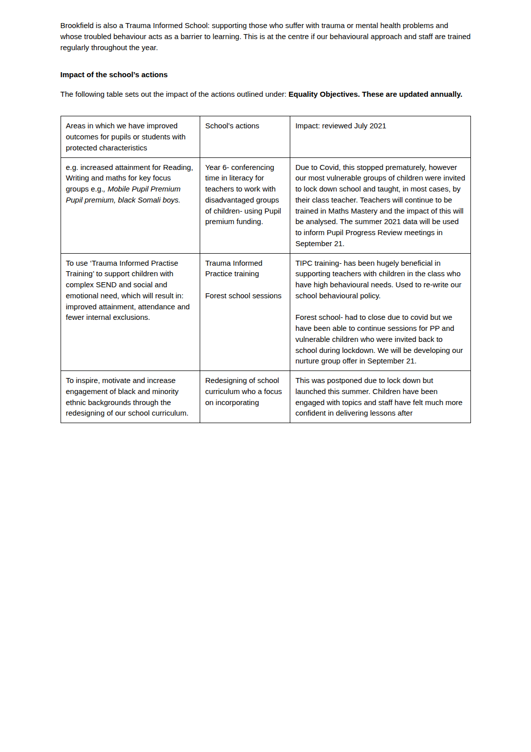Brookfield is also a Trauma Informed School: supporting those who suffer with trauma or mental health problems and whose troubled behaviour acts as a barrier to learning. This is at the centre if our behavioural approach and staff are trained regularly throughout the year.
Impact of the school’s actions
The following table sets out the impact of the actions outlined under: Equality Objectives. These are updated annually.
| Areas in which we have improved outcomes for pupils or students with protected characteristics | School’s actions | Impact: reviewed July 2021 |
| e.g. increased attainment for Reading, Writing and maths for key focus groups e.g. , Mobile Pupil Premium Pupil premium, black Somali boys. | Year 6- conferencing time in literacy for teachers to work with disadvantaged groups of children- using Pupil premium funding. | Due to Covid, this stopped prematurely, however our most vulnerable groups of children were invited to lock down school and taught, in most cases, by their class teacher. Teachers will continue to be trained in Maths Mastery and the impact of this will be analysed. The summer 2021 data will be used to inform Pupil Progress Review meetings in September 21. |
| To use ‘Trauma Informed Practise Training’ to support children with complex SEND and social and emotional need, which will result in: improved attainment, attendance and fewer internal exclusions. | Trauma Informed Practice training Forest school sessions | TIPC training- has been hugely beneficial in supporting teachers with children in the class who have high behavioural needs. Used to re-write our school behavioural policy. Forest school- had to close due to covid but we have been able to continue sessions for PP and vulnerable children who were invited back to school during lockdown. We will be developing our nurture group offer in September 21. |
| To inspire, motivate and increase engagement of black and minority ethnic backgrounds through the redesigning of our school curriculum. | Redesigning of school curriculum who a focus on incorporating | This was postponed due to lock down but launched this summer. Children have been engaged with topics and staff have felt much more confident in delivering lessons after |